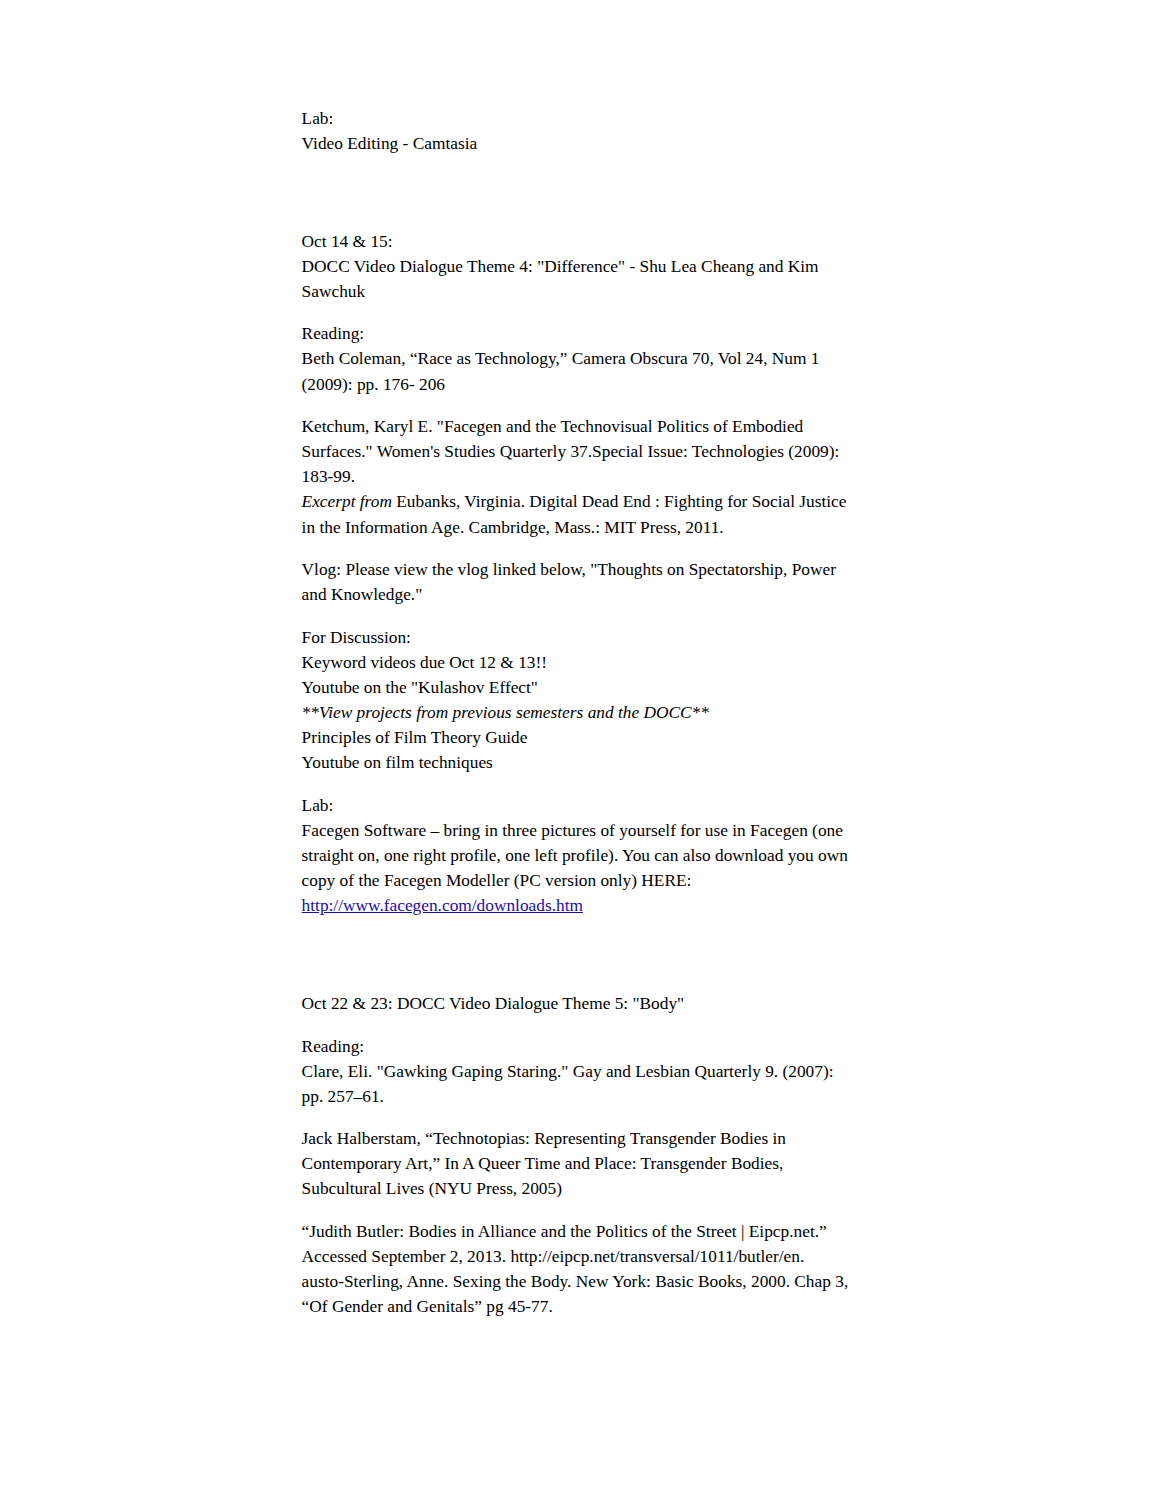Lab:
Video Editing - Camtasia
Oct 14 & 15:
DOCC Video Dialogue Theme 4: "Difference" - Shu Lea Cheang and Kim Sawchuk
Reading:
Beth Coleman, “Race as Technology,” Camera Obscura 70, Vol 24, Num 1 (2009): pp. 176- 206
Ketchum, Karyl E. "Facegen and the Technovisual Politics of Embodied Surfaces." Women's Studies Quarterly 37.Special Issue: Technologies (2009): 183-99.
Excerpt from Eubanks, Virginia. Digital Dead End : Fighting for Social Justice in the Information Age. Cambridge, Mass.: MIT Press, 2011.
Vlog: Please view the vlog linked below, "Thoughts on Spectatorship, Power and Knowledge."
For Discussion:
Keyword videos due Oct 12 & 13!!
Youtube on the "Kulashov Effect"
**View projects from previous semesters and the DOCC**
Principles of Film Theory Guide
Youtube on film techniques
Lab:
Facegen Software – bring in three pictures of yourself for use in Facegen (one straight on, one right profile, one left profile). You can also download you own copy of the Facegen Modeller (PC version only) HERE: http://www.facegen.com/downloads.htm
Oct 22 & 23: DOCC Video Dialogue Theme 5: "Body"
Reading:
Clare, Eli. "Gawking Gaping Staring." Gay and Lesbian Quarterly 9. (2007): pp. 257–61.
Jack Halberstam, “Technotopias: Representing Transgender Bodies in Contemporary Art,” In A Queer Time and Place: Transgender Bodies, Subcultural Lives (NYU Press, 2005)
“Judith Butler: Bodies in Alliance and the Politics of the Street | Eipcp.net.” Accessed September 2, 2013. http://eipcp.net/transversal/1011/butler/en.
austo-Sterling, Anne. Sexing the Body. New York: Basic Books, 2000. Chap 3, “Of Gender and Genitals” pg 45-77.